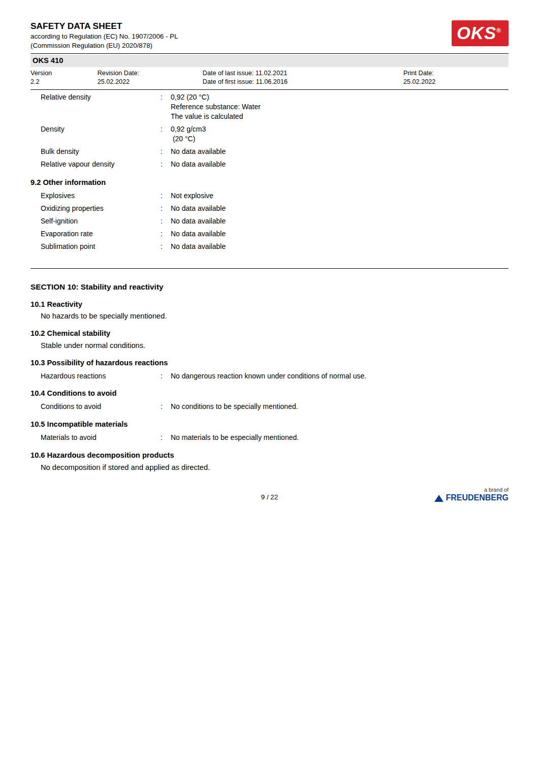OKS®
SAFETY DATA SHEET
according to Regulation (EC) No. 1907/2006 - PL
(Commission Regulation (EU) 2020/878)
OKS 410
| Version 2.2 | Revision Date: 25.02.2022 | Date of last issue: 11.02.2021 Date of first issue: 11.06.2016 | Print Date: 25.02.2022 |
| Relative density | : | 0,92 (20 °C) Reference substance: Water The value is calculated |
| Density | : | 0,92 g/cm3 (20 °C) |
| Bulk density | : | No data available |
| Relative vapour density | : | No data available |
9.2 Other information
| Explosives | : | Not explosive |
| Oxidizing properties | : | No data available |
| Self-ignition | : | No data available |
| Evaporation rate | : | No data available |
| Sublimation point | : | No data available |
SECTION 10: Stability and reactivity
10.1 Reactivity
No hazards to be specially mentioned.
10.2 Chemical stability
Stable under normal conditions.
10.3 Possibility of hazardous reactions
| Hazardous reactions | : | No dangerous reaction known under conditions of normal use. |
10.4 Conditions to avoid
| Conditions to avoid | : | No conditions to be specially mentioned. |
10.5 Incompatible materials
| Materials to avoid | : | No materials to be especially mentioned. |
10.6 Hazardous decomposition products
No decomposition if stored and applied as directed.
9 / 22
a brand of
FREUDENBERG